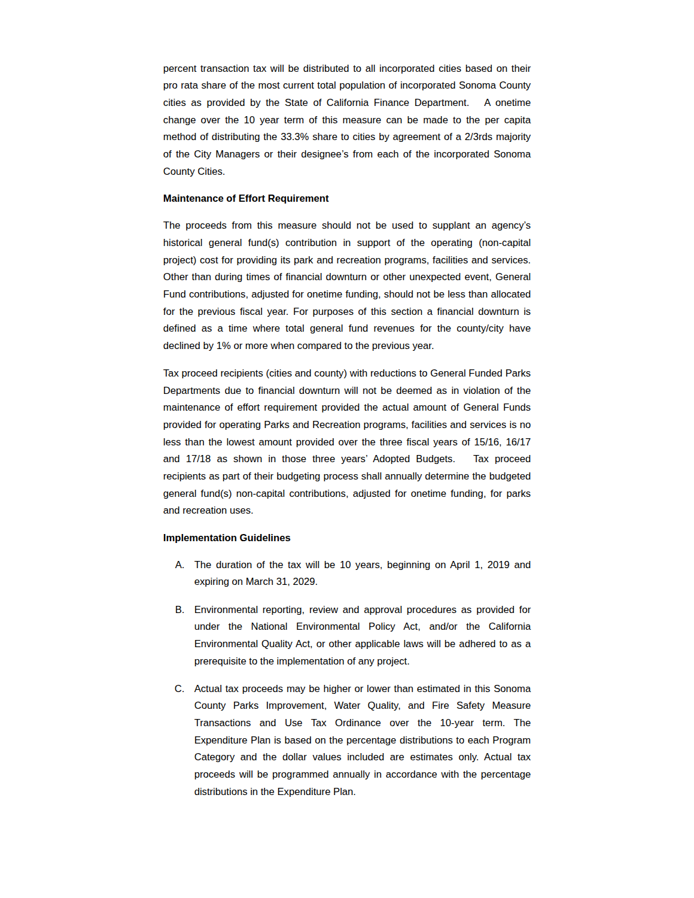percent transaction tax will be distributed to all incorporated cities based on their pro rata share of the most current total population of incorporated Sonoma County cities as provided by the State of California Finance Department. A onetime change over the 10 year term of this measure can be made to the per capita method of distributing the 33.3% share to cities by agreement of a 2/3rds majority of the City Managers or their designee’s from each of the incorporated Sonoma County Cities.
Maintenance of Effort Requirement
The proceeds from this measure should not be used to supplant an agency’s historical general fund(s) contribution in support of the operating (non-capital project) cost for providing its park and recreation programs, facilities and services. Other than during times of financial downturn or other unexpected event, General Fund contributions, adjusted for onetime funding, should not be less than allocated for the previous fiscal year. For purposes of this section a financial downturn is defined as a time where total general fund revenues for the county/city have declined by 1% or more when compared to the previous year.
Tax proceed recipients (cities and county) with reductions to General Funded Parks Departments due to financial downturn will not be deemed as in violation of the maintenance of effort requirement provided the actual amount of General Funds provided for operating Parks and Recreation programs, facilities and services is no less than the lowest amount provided over the three fiscal years of 15/16, 16/17 and 17/18 as shown in those three years’ Adopted Budgets. Tax proceed recipients as part of their budgeting process shall annually determine the budgeted general fund(s) non-capital contributions, adjusted for onetime funding, for parks and recreation uses.
Implementation Guidelines
The duration of the tax will be 10 years, beginning on April 1, 2019 and expiring on March 31, 2029.
Environmental reporting, review and approval procedures as provided for under the National Environmental Policy Act, and/or the California Environmental Quality Act, or other applicable laws will be adhered to as a prerequisite to the implementation of any project.
Actual tax proceeds may be higher or lower than estimated in this Sonoma County Parks Improvement, Water Quality, and Fire Safety Measure Transactions and Use Tax Ordinance over the 10-year term. The Expenditure Plan is based on the percentage distributions to each Program Category and the dollar values included are estimates only. Actual tax proceeds will be programmed annually in accordance with the percentage distributions in the Expenditure Plan.